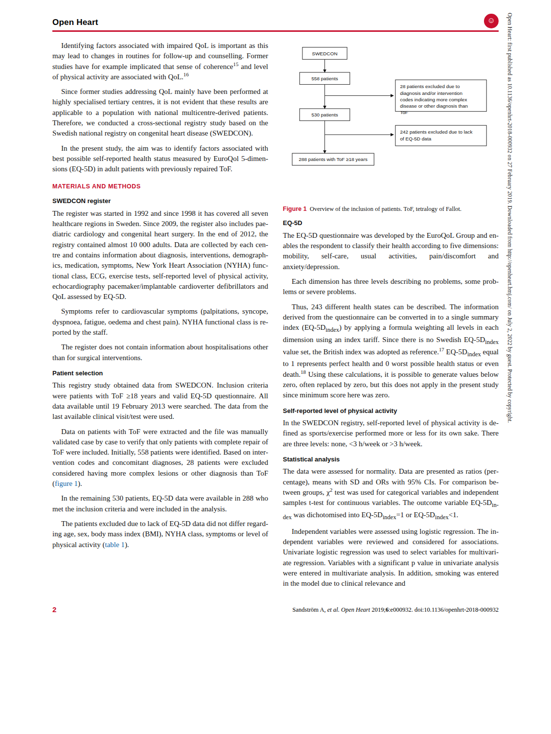Open Heart: first published as 10.1136/openhrt-2018-000932 on 27 February 2019. Downloaded from http://openheart.bmj.com/ on July 2, 2022 by guest. Protected by copyright.
Open Heart
☺
Identifying factors associated with impaired QoL is important as this may lead to changes in routines for follow-up and counselling. Former studies have for example implicated that sense of coherence15 and level of physical activity are associated with QoL.16
Since former studies addressing QoL mainly have been performed at highly specialised tertiary centres, it is not evident that these results are applicable to a population with national multicentre-derived patients. Therefore, we conducted a cross-sectional registry study based on the Swedish national registry on congenital heart disease (SWEDCON).
In the present study, the aim was to identify factors associated with best possible self-reported health status measured by EuroQol 5-dimensions (EQ-5D) in adult patients with previously repaired ToF.
Materials and methods
SWEDCON register
The register was started in 1992 and since 1998 it has covered all seven healthcare regions in Sweden. Since 2009, the register also includes paediatric cardiology and congenital heart surgery. In the end of 2012, the registry contained almost 10 000 adults. Data are collected by each centre and contains information about diagnosis, interventions, demographics, medication, symptoms, New York Heart Association (NYHA) functional class, ECG, exercise tests, self-reported level of physical activity, echocardiography pacemaker/implantable cardioverter defibrillators and QoL assessed by EQ-5D.
Symptoms refer to cardiovascular symptoms (palpitations, syncope, dyspnoea, fatigue, oedema and chest pain). NYHA functional class is reported by the staff.
The register does not contain information about hospitalisations other than for surgical interventions.
Patient selection
This registry study obtained data from SWEDCON. Inclusion criteria were patients with ToF ≥18 years and valid EQ-5D questionnaire. All data available until 19 February 2013 were searched. The data from the last available clinical visit/test were used.
Data on patients with ToF were extracted and the file was manually validated case by case to verify that only patients with complete repair of ToF were included. Initially, 558 patients were identified. Based on intervention codes and concomitant diagnoses, 28 patients were excluded considered having more complex lesions or other diagnosis than ToF (figure 1).
In the remaining 530 patients, EQ-5D data were available in 288 who met the inclusion criteria and were included in the analysis.
The patients excluded due to lack of EQ-5D data did not differ regarding age, sex, body mass index (BMI), NYHA class, symptoms or level of physical activity (table 1).
SWEDCON 558 patients 28 patients excluded due to diagnosis and/or intervention codes indicating more complex disease or other diagnosis than ToF 530 patients 242 patients excluded due to lack of EQ-5D data 288 patients with ToF ≥18 years
Figure 1 Overview of the inclusion of patients. ToF, tetralogy of Fallot.
EQ-5D
The EQ-5D questionnaire was developed by the EuroQoL Group and enables the respondent to classify their health according to five dimensions: mobility, self-care, usual activities, pain/discomfort and anxiety/depression.
Each dimension has three levels describing no problems, some problems or severe problems.
Thus, 243 different health states can be described. The information derived from the questionnaire can be converted in to a single summary index (EQ-5Dindex) by applying a formula weighting all levels in each dimension using an index tariff. Since there is no Swedish EQ-5Dindex value set, the British index was adopted as reference.17 EQ-5Dindex equal to 1 represents perfect health and 0 worst possible health status or even death.18 Using these calculations, it is possible to generate values below zero, often replaced by zero, but this does not apply in the present study since minimum score here was zero.
Self-reported level of physical activity
In the SWEDCON registry, self-reported level of physical activity is defined as sports/exercise performed more or less for its own sake. There are three levels: none, <3 h/week or >3 h/week.
Statistical analysis
The data were assessed for normality. Data are presented as ratios (percentage), means with SD and ORs with 95% CIs. For comparison between groups, χ2 test was used for categorical variables and independent samples t-test for continuous variables. The outcome variable EQ-5Dindex was dichotomised into EQ-5Dindex=1 or EQ-5Dindex<1.
Independent variables were assessed using logistic regression. The independent variables were reviewed and considered for associations. Univariate logistic regression was used to select variables for multivariate regression. Variables with a significant p value in univariate analysis were entered in multivariate analysis. In addition, smoking was entered in the model due to clinical relevance and
2
Sandström A, et al. Open Heart 2019;6:e000932. doi:10.1136/openhrt-2018-000932